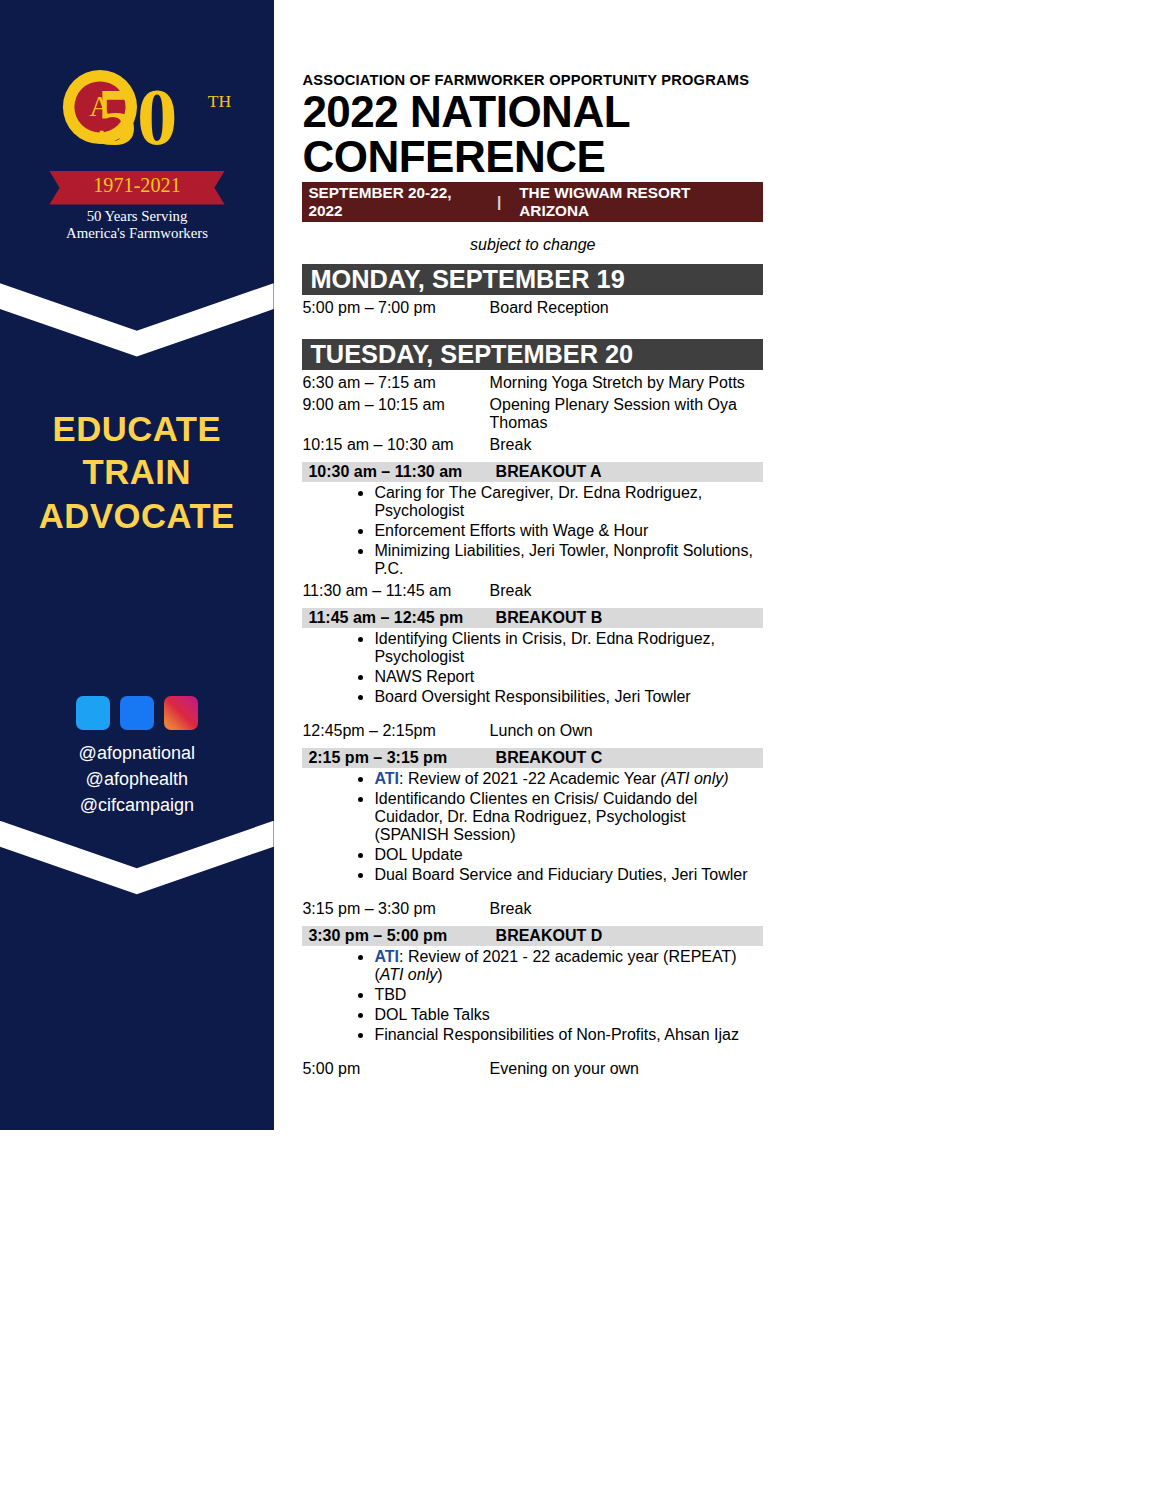EDUCATE
TRAIN
ADVOCATE
@afopnational
@afophealth
@cifcampaign
ASSOCIATION OF FARMWORKER OPPORTUNITY PROGRAMS
2022 NATIONAL CONFERENCE
SEPTEMBER 20-22, 2022 | THE WIGWAM RESORT ARIZONA
subject to change
MONDAY, SEPTEMBER 19
5:00 pm – 7:00 pm Board Reception
TUESDAY, SEPTEMBER 20
6:30 am – 7:15 am Morning Yoga Stretch by Mary Potts
9:00 am – 10:15 am Opening Plenary Session with Oya Thomas
10:15 am – 10:30 am Break
10:30 am – 11:30 am BREAKOUT A
Caring for The Caregiver, Dr. Edna Rodriguez, Psychologist
Enforcement Efforts with Wage & Hour
Minimizing Liabilities, Jeri Towler, Nonprofit Solutions, P.C.
11:30 am – 11:45 am Break
11:45 am – 12:45 pm BREAKOUT B
Identifying Clients in Crisis, Dr. Edna Rodriguez, Psychologist
NAWS Report
Board Oversight Responsibilities, Jeri Towler
12:45pm – 2:15pm Lunch on Own
2:15 pm – 3:15 pm BREAKOUT C
ATI: Review of 2021 -22 Academic Year (ATI only)
Identificando Clientes en Crisis/ Cuidando del Cuidador, Dr. Edna Rodriguez, Psychologist (SPANISH Session)
DOL Update
Dual Board Service and Fiduciary Duties, Jeri Towler
3:15 pm – 3:30 pm Break
3:30 pm – 5:00 pm BREAKOUT D
ATI: Review of 2021 - 22 academic year (REPEAT) (ATI only)
TBD
DOL Table Talks
Financial Responsibilities of Non-Profits, Ahsan Ijaz
5:00 pm Evening on your own